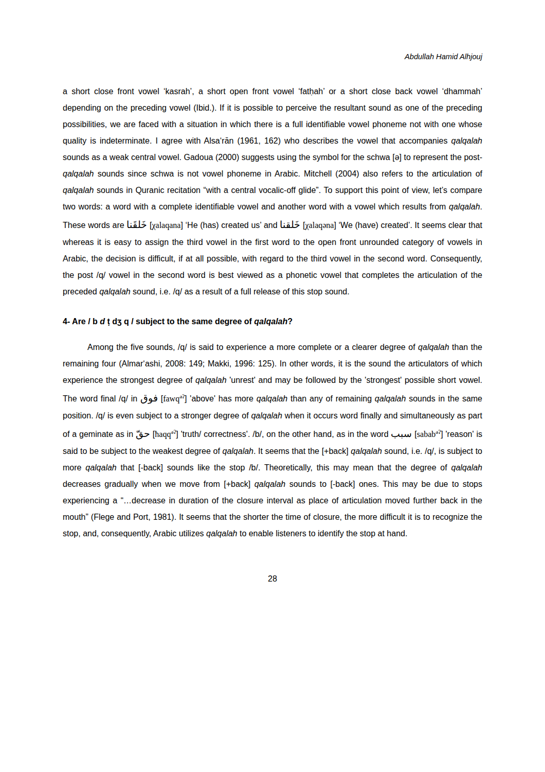Abdullah Hamid Alhjouj
a short close front vowel ‘kasrah’, a short open front vowel ‘fatḥah’ or a short close back vowel ‘dhammah’ depending on the preceding vowel (Ibid.). If it is possible to perceive the resultant sound as one of the preceding possibilities, we are faced with a situation in which there is a full identifiable vowel phoneme not with one whose quality is indeterminate. I agree with Alsa‘rān (1961, 162) who describes the vowel that accompanies qalqalah sounds as a weak central vowel. Gadoua (2000) suggests using the symbol for the schwa [ə] to represent the post-qalqalah sounds since schwa is not vowel phoneme in Arabic. Mitchell (2004) also refers to the articulation of qalqalah sounds in Quranic recitation “with a central vocalic-off glide”. To support this point of view, let’s compare two words: a word with a complete identifiable vowel and another word with a vowel which results from qalqalah. These words are خَلقَنا [χalaqana] ‘He (has) created us’ and خَلقنا [χalaqəna] ‘We (have) created’. It seems clear that whereas it is easy to assign the third vowel in the first word to the open front unrounded category of vowels in Arabic, the decision is difficult, if at all possible, with regard to the third vowel in the second word. Consequently, the post /q/ vowel in the second word is best viewed as a phonetic vowel that completes the articulation of the preceded qalqalah sound, i.e. /q/ as a result of a full release of this stop sound.
4- Are / b d ṭ dʒ q / subject to the same degree of qalqalah?
Among the five sounds, /q/ is said to experience a more complete or a clearer degree of qalqalah than the remaining four (Almar‘ashi, 2008: 149; Makki, 1996: 125). In other words, it is the sound the articulators of which experience the strongest degree of qalqalah 'unrest' and may be followed by the 'strongest' possible short vowel. The word final /q/ in فوق [fawqəʔ] 'above' has more qalqalah than any of remaining qalqalah sounds in the same position. /q/ is even subject to a stronger degree of qalqalah when it occurs word finally and simultaneously as part of a geminate as in حقّ [ħaqqəʔ] 'truth/ correctness'. /b/, on the other hand, as in the word سبب [sababəʔ] 'reason' is said to be subject to the weakest degree of qalqalah. It seems that the [+back] qalqalah sound, i.e. /q/, is subject to more qalqalah that [-back] sounds like the stop /b/. Theoretically, this may mean that the degree of qalqalah decreases gradually when we move from [+back] qalqalah sounds to [-back] ones. This may be due to stops experiencing a “…decrease in duration of the closure interval as place of articulation moved further back in the mouth” (Flege and Port, 1981). It seems that the shorter the time of closure, the more difficult it is to recognize the stop, and, consequently, Arabic utilizes qalqalah to enable listeners to identify the stop at hand.
28